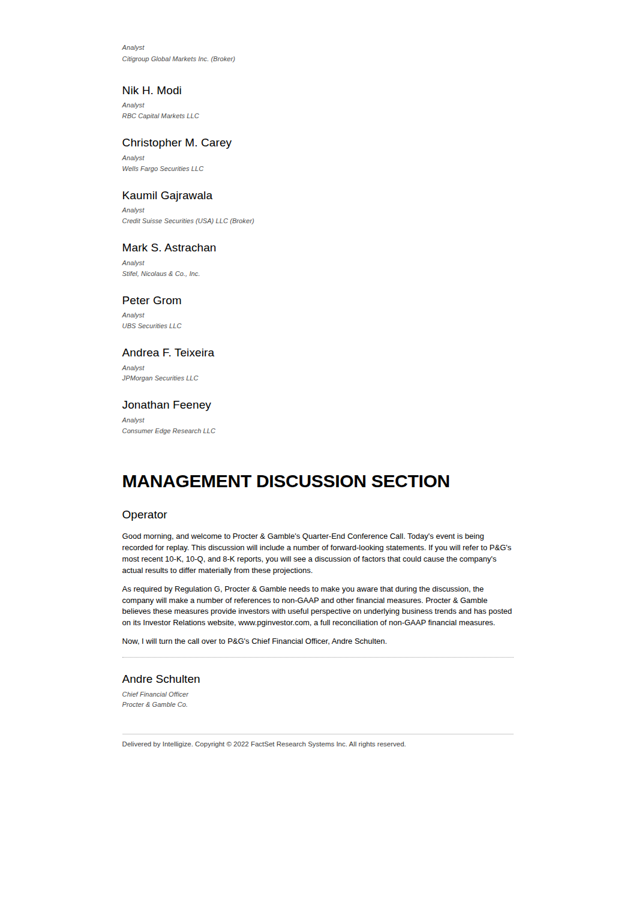Analyst
Citigroup Global Markets Inc. (Broker)
Nik H. Modi
Analyst
RBC Capital Markets LLC
Christopher M. Carey
Analyst
Wells Fargo Securities LLC
Kaumil Gajrawala
Analyst
Credit Suisse Securities (USA) LLC (Broker)
Mark S. Astrachan
Analyst
Stifel, Nicolaus & Co., Inc.
Peter Grom
Analyst
UBS Securities LLC
Andrea F. Teixeira
Analyst
JPMorgan Securities LLC
Jonathan Feeney
Analyst
Consumer Edge Research LLC
MANAGEMENT DISCUSSION SECTION
Operator
Good morning, and welcome to Procter & Gamble's Quarter-End Conference Call. Today's event is being recorded for replay. This discussion will include a number of forward-looking statements. If you will refer to P&G's most recent 10-K, 10-Q, and 8-K reports, you will see a discussion of factors that could cause the company's actual results to differ materially from these projections.
As required by Regulation G, Procter & Gamble needs to make you aware that during the discussion, the company will make a number of references to non-GAAP and other financial measures. Procter & Gamble believes these measures provide investors with useful perspective on underlying business trends and has posted on its Investor Relations website, www.pginvestor.com, a full reconciliation of non-GAAP financial measures.
Now, I will turn the call over to P&G's Chief Financial Officer, Andre Schulten.
Andre Schulten
Chief Financial Officer
Procter & Gamble Co.
Delivered by Intelligize. Copyright © 2022 FactSet Research Systems Inc. All rights reserved.